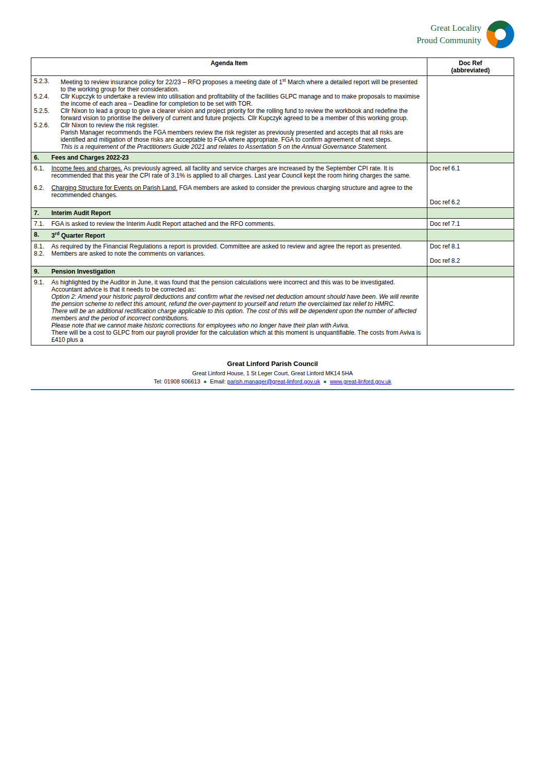Great Locality
Proud Community
| Agenda Item | Doc Ref (abbreviated) |
| --- | --- |
| / 5.2.3. / Meeting to review insurance policy for 22/23 – RFO proposes a meeting date of 1 st March where a detailed report will be presented to the working group for their consideration. / / 5.2.4. / Cllr Kupczyk to undertake a review into utilisation and profitability of the facilities GLPC manage and to make proposals to maximise the income of each area – Deadline for completion to be set with TOR. / / 5.2.5. / Cllr Nixon to lead a group to give a clearer vision and project priority for the rolling fund to review the workbook and redefine the forward vision to prioritise the delivery of current and future projects. Cllr Kupczyk agreed to be a member of this working group. / / 5.2.6. / Cllr Nixon to review the risk register. Parish Manager recommends the FGA members review the risk register as previously presented and accepts that all risks are identified and mitigation of those risks are acceptable to FGA where appropriate. FGA to confirm agreement of next steps. This is a requirement of the Practitioners Guide 2021 and relates to Assertation 5 on the Annual Governance Statement. / | |
| / 6. / Fees and Charges 2022-23 / | |
| / 6.1. / Income fees and charges. As previously agreed, all facility and service charges are increased by the September CPI rate. It is recommended that this year the CPI rate of 3.1% is applied to all charges. Last year Council kept the room hiring charges the same. / / 6.2. / Charging Structure for Events on Parish Land. FGA members are asked to consider the previous charging structure and agree to the recommended changes. / | Doc ref 6.1 Doc ref 6.2 |
| / 7. / Interim Audit Report / | |
| / 7.1. / FGA is asked to review the Interim Audit Report attached and the RFO comments. / | Doc ref 7.1 |
| / 8. / 3 rd Quarter Report / | |
| / 8.1. / As required by the Financial Regulations a report is provided. Committee are asked to review and agree the report as presented. / / 8.2. / Members are asked to note the comments on variances. / | Doc ref 8.1 Doc ref 8.2 |
| / 9. / Pension Investigation / | |
| / 9.1. / As highlighted by the Auditor in June, it was found that the pension calculations were incorrect and this was to be investigated. Accountant advice is that it needs to be corrected as: Option 2: Amend your historic payroll deductions and confirm what the revised net deduction amount should have been. We will rewrite the pension scheme to reflect this amount, refund the over-payment to yourself and return the overclaimed tax relief to HMRC. There will be an additional rectification charge applicable to this option. The cost of this will be dependent upon the number of affected members and the period of incorrect contributions. Please note that we cannot make historic corrections for employees who no longer have their plan with Aviva. There will be a cost to GLPC from our payroll provider for the calculation which at this moment is unquantifiable. The costs from Aviva is £410 plus a / | |
Great Linford Parish Council
Great Linford House, 1 St Leger Court, Great Linford MK14 5HA
Tel: 01908 606613 ● Email: parish.manager@great-linford.gov.uk ● www.great-linford.gov.uk